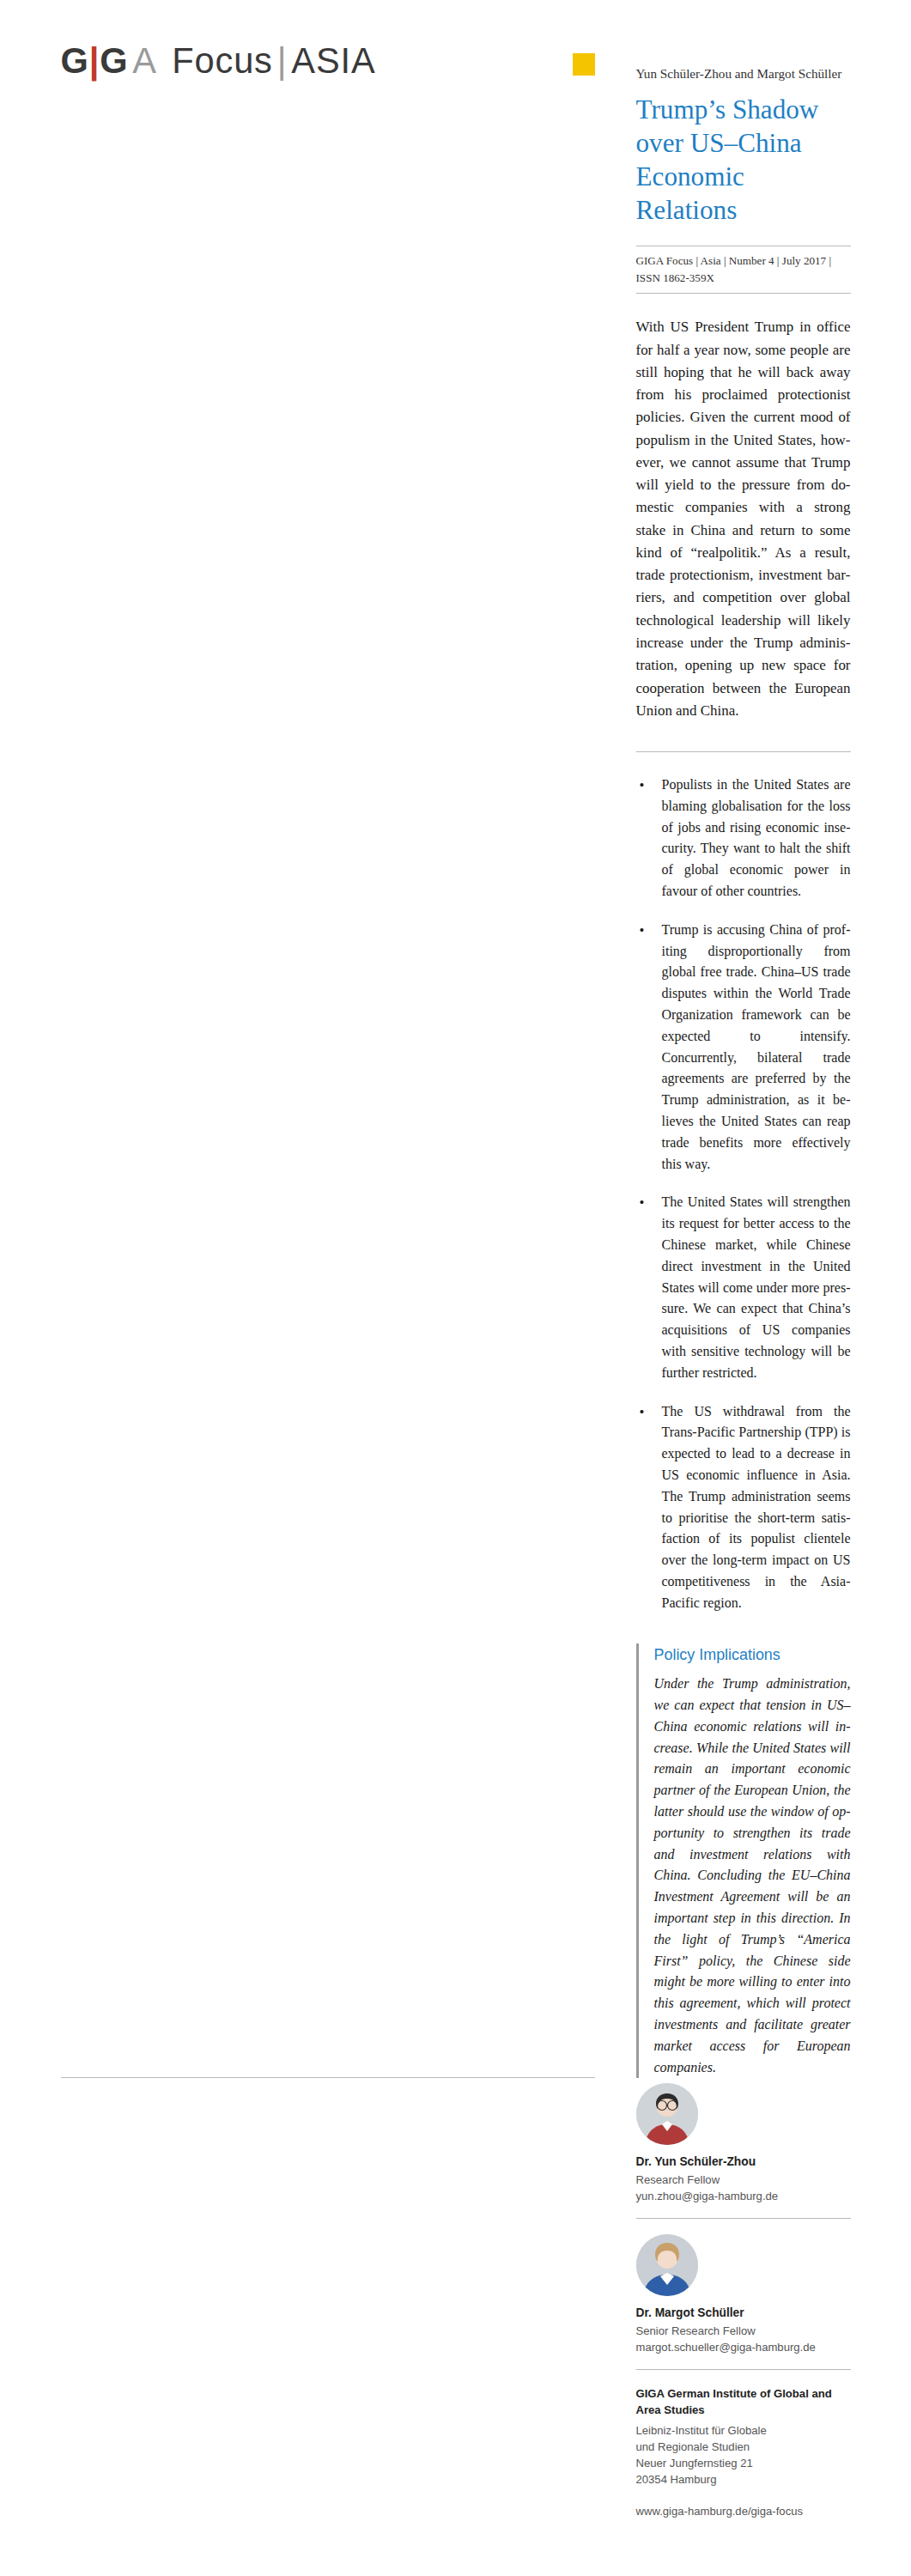G|GA Focus|ASIA
Yun Schüler-Zhou and Margot Schüller
Trump’s Shadow over US–China Economic Relations
GIGA Focus | Asia | Number 4 | July 2017 | ISSN 1862-359X
With US President Trump in office for half a year now, some people are still hoping that he will back away from his proclaimed protectionist policies. Given the current mood of populism in the United States, however, we cannot assume that Trump will yield to the pressure from domestic companies with a strong stake in China and return to some kind of “realpolitik.” As a result, trade protectionism, investment barriers, and competition over global technological leadership will likely increase under the Trump administration, opening up new space for cooperation between the European Union and China.
Populists in the United States are blaming globalisation for the loss of jobs and rising economic insecurity. They want to halt the shift of global economic power in favour of other countries.
Trump is accusing China of profiting disproportionally from global free trade. China–US trade disputes within the World Trade Organization framework can be expected to intensify. Concurrently, bilateral trade agreements are preferred by the Trump administration, as it believes the United States can reap trade benefits more effectively this way.
The United States will strengthen its request for better access to the Chinese market, while Chinese direct investment in the United States will come under more pressure. We can expect that China’s acquisitions of US companies with sensitive technology will be further restricted.
The US withdrawal from the Trans-Pacific Partnership (TPP) is expected to lead to a decrease in US economic influence in Asia. The Trump administration seems to prioritise the short-term satisfaction of its populist clientele over the long-term impact on US competitiveness in the Asia-Pacific region.
Policy Implications
Under the Trump administration, we can expect that tension in US–China economic relations will increase. While the United States will remain an important economic partner of the European Union, the latter should use the window of opportunity to strengthen its trade and investment relations with China. Concluding the EU–China Investment Agreement will be an important step in this direction. In the light of Trump’s “America First” policy, the Chinese side might be more willing to enter into this agreement, which will protect investments and facilitate greater market access for European companies.
Dr. Yun Schüler-Zhou
Research Fellow
yun.zhou@giga-hamburg.de
Dr. Margot Schüller
Senior Research Fellow
margot.schueller@giga-hamburg.de
GIGA German Institute of Global and Area Studies
Leibniz-Institut für Globale
und Regionale Studien
Neuer Jungfernstieg 21
20354 Hamburg
www.giga-hamburg.de/giga-focus